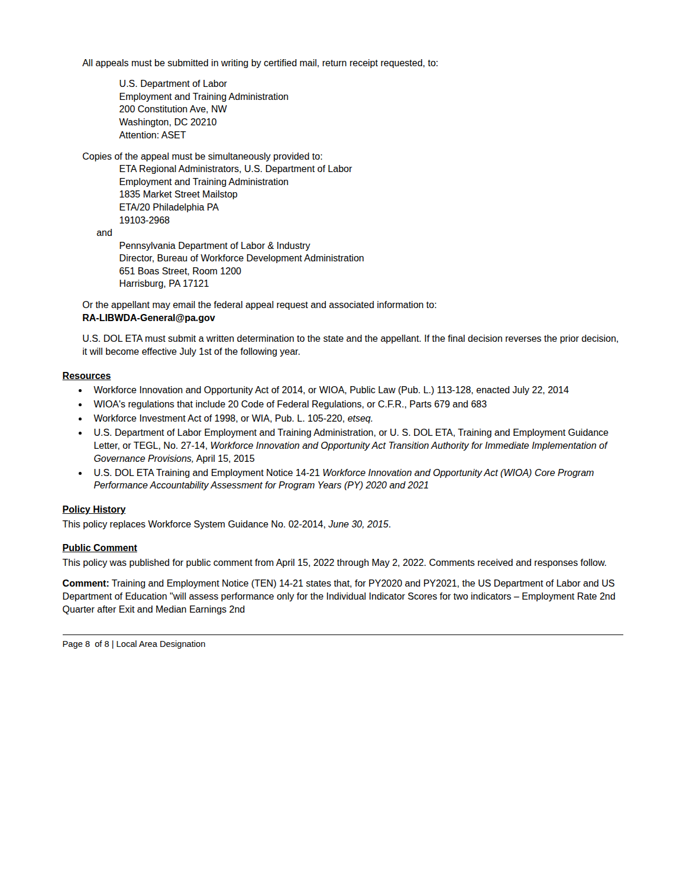All appeals must be submitted in writing by certified mail, return receipt requested, to:
U.S. Department of Labor
Employment and Training Administration
200 Constitution Ave, NW
Washington, DC 20210
Attention: ASET
Copies of the appeal must be simultaneously provided to:
ETA Regional Administrators, U.S. Department of Labor
Employment and Training Administration
1835 Market Street Mailstop
ETA/20 Philadelphia PA
19103-2968
and
Pennsylvania Department of Labor & Industry
Director, Bureau of Workforce Development Administration
651 Boas Street, Room 1200
Harrisburg, PA 17121
Or the appellant may email the federal appeal request and associated information to:
RA-LIBWDA-General@pa.gov
U.S. DOL ETA must submit a written determination to the state and the appellant. If the final decision reverses the prior decision, it will become effective July 1st of the following year.
Resources
Workforce Innovation and Opportunity Act of 2014, or WIOA, Public Law (Pub. L.) 113-128, enacted July 22, 2014
WIOA's regulations that include 20 Code of Federal Regulations, or C.F.R., Parts 679 and 683
Workforce Investment Act of 1998, or WIA, Pub. L. 105-220, etseq.
U.S. Department of Labor Employment and Training Administration, or U. S. DOL ETA, Training and Employment Guidance Letter, or TEGL, No. 27-14, Workforce Innovation and Opportunity Act Transition Authority for Immediate Implementation of Governance Provisions, April 15, 2015
U.S. DOL ETA Training and Employment Notice 14-21 Workforce Innovation and Opportunity Act (WIOA) Core Program Performance Accountability Assessment for Program Years (PY) 2020 and 2021
Policy History
This policy replaces Workforce System Guidance No. 02-2014, June 30, 2015.
Public Comment
This policy was published for public comment from April 15, 2022 through May 2, 2022. Comments received and responses follow.
Comment: Training and Employment Notice (TEN) 14-21 states that, for PY2020 and PY2021, the US Department of Labor and US Department of Education "will assess performance only for the Individual Indicator Scores for two indicators – Employment Rate 2nd Quarter after Exit and Median Earnings 2nd
Page 8 of 8 | Local Area Designation